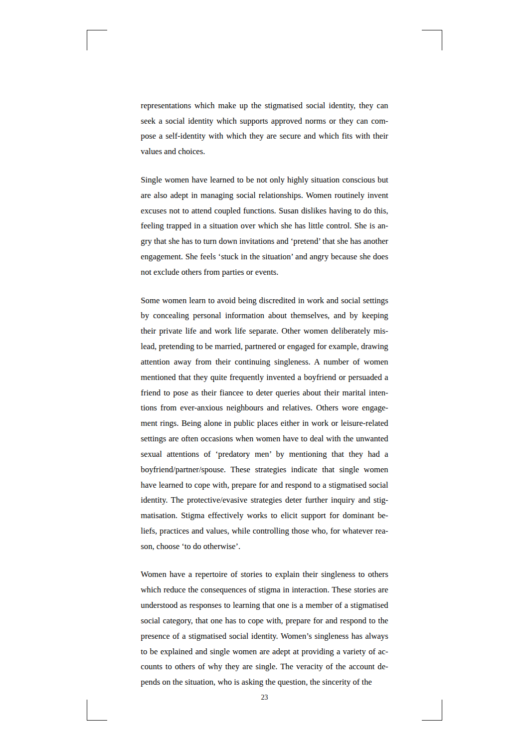representations which make up the stigmatised social identity, they can seek a social identity which supports approved norms or they can compose a self-identity with which they are secure and which fits with their values and choices.
Single women have learned to be not only highly situation conscious but are also adept in managing social relationships. Women routinely invent excuses not to attend coupled functions. Susan dislikes having to do this, feeling trapped in a situation over which she has little control. She is angry that she has to turn down invitations and ‘pretend’ that she has another engagement. She feels ‘stuck in the situation’ and angry because she does not exclude others from parties or events.
Some women learn to avoid being discredited in work and social settings by concealing personal information about themselves, and by keeping their private life and work life separate. Other women deliberately mislead, pretending to be married, partnered or engaged for example, drawing attention away from their continuing singleness. A number of women mentioned that they quite frequently invented a boyfriend or persuaded a friend to pose as their fiancee to deter queries about their marital intentions from ever-anxious neighbours and relatives. Others wore engagement rings. Being alone in public places either in work or leisure-related settings are often occasions when women have to deal with the unwanted sexual attentions of ‘predatory men’ by mentioning that they had a boyfriend/partner/spouse. These strategies indicate that single women have learned to cope with, prepare for and respond to a stigmatised social identity. The protective/evasive strategies deter further inquiry and stigmatisation. Stigma effectively works to elicit support for dominant beliefs, practices and values, while controlling those who, for whatever reason, choose ‘to do otherwise’.
Women have a repertoire of stories to explain their singleness to others which reduce the consequences of stigma in interaction. These stories are understood as responses to learning that one is a member of a stigmatised social category, that one has to cope with, prepare for and respond to the presence of a stigmatised social identity. Women’s singleness has always to be explained and single women are adept at providing a variety of accounts to others of why they are single. The veracity of the account depends on the situation, who is asking the question, the sincerity of the
23